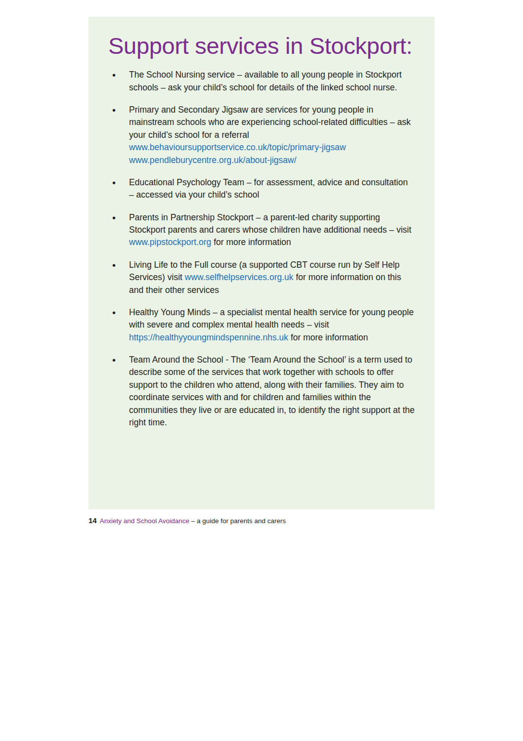Support services in Stockport:
The School Nursing service – available to all young people in Stockport schools – ask your child’s school for details of the linked school nurse.
Primary and Secondary Jigsaw are services for young people in mainstream schools who are experiencing school-related difficulties – ask your child’s school for a referral
www.behavioursupportservice.co.uk/topic/primary-jigsaw
www.pendleburycentre.org.uk/about-jigsaw/
Educational Psychology Team – for assessment, advice and consultation – accessed via your child’s school
Parents in Partnership Stockport – a parent-led charity supporting Stockport parents and carers whose children have additional needs – visit www.pipstockport.org for more information
Living Life to the Full course (a supported CBT course run by Self Help Services) visit www.selfhelpservices.org.uk for more information on this and their other services
Healthy Young Minds – a specialist mental health service for young people with severe and complex mental health needs – visit https://healthyyoungmindspennine.nhs.uk for more information
Team Around the School - The ‘Team Around the School’ is a term used to describe some of the services that work together with schools to offer support to the children who attend, along with their families. They aim to coordinate services with and for children and families within the communities they live or are educated in, to identify the right support at the right time.
14 Anxiety and School Avoidance – a guide for parents and carers